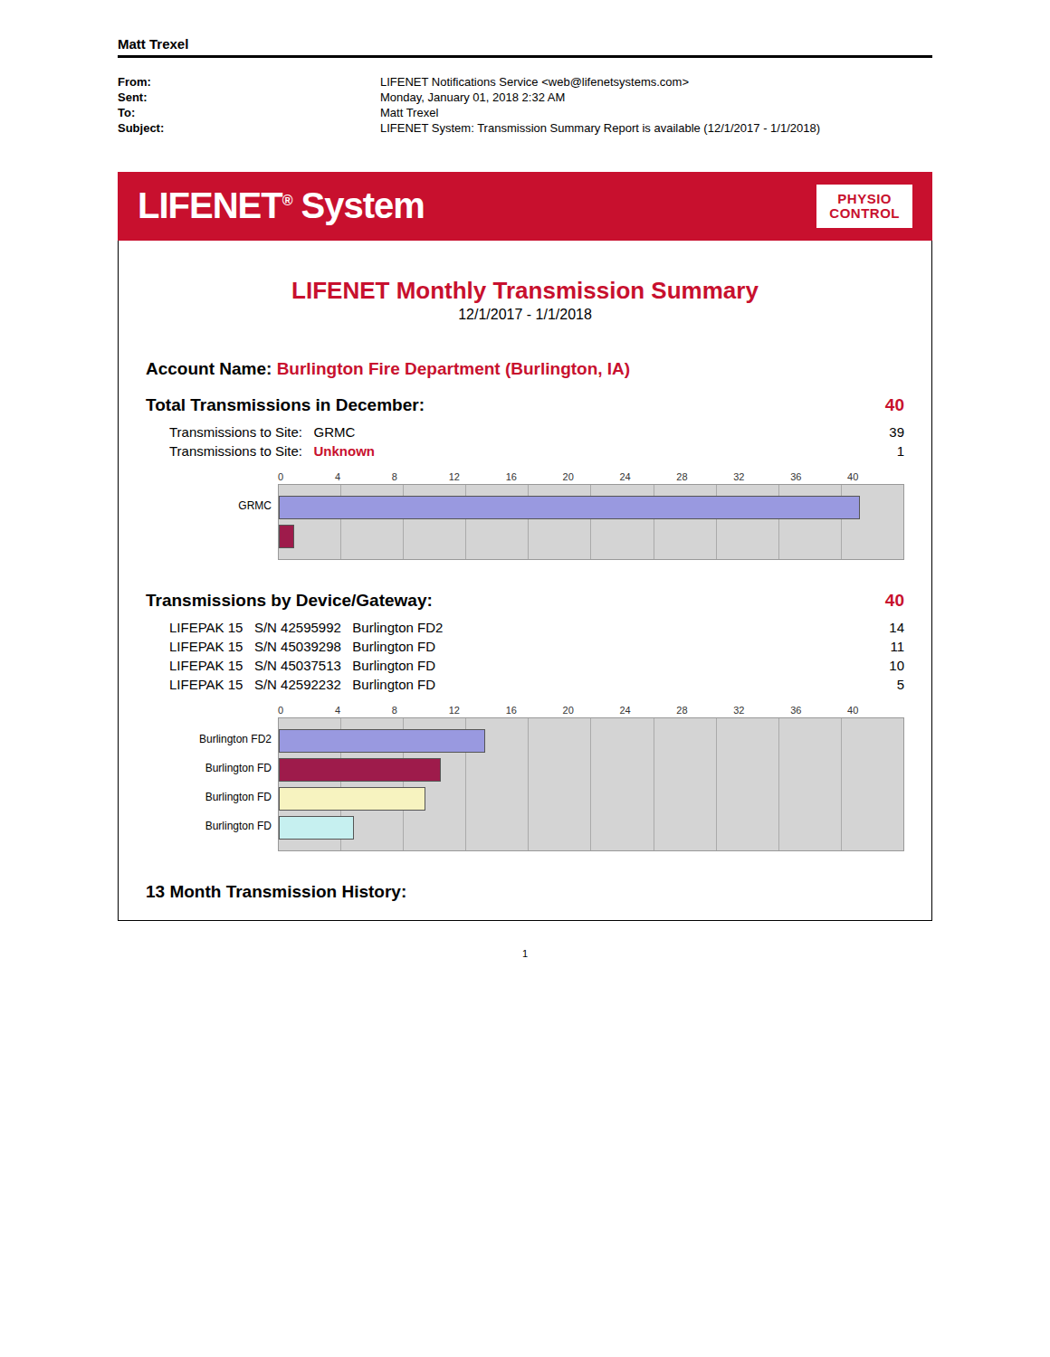Matt Trexel
| From: | LIFENET Notifications Service <web@lifenetsystems.com> |
| Sent: | Monday, January 01, 2018 2:32 AM |
| To: | Matt Trexel |
| Subject: | LIFENET System: Transmission Summary Report is available (12/1/2017 - 1/1/2018) |
LIFENET® System
PHYSIO
CONTROL
LIFENET Monthly Transmission Summary
12/1/2017 - 1/1/2018
Account Name: Burlington Fire Department (Burlington, IA)
Total Transmissions in December: 40
Transmissions to Site: GRMC 39
Transmissions to Site: Unknown 1
0481216 202428323640
GRMC
Transmissions by Device/Gateway: 40
LIFEPAK 15 S/N 42595992 Burlington FD2 14
LIFEPAK 15 S/N 45039298 Burlington FD 11
LIFEPAK 15 S/N 45037513 Burlington FD 10
LIFEPAK 15 S/N 42592232 Burlington FD 5
0481216 202428323640
Burlington FD2
Burlington FD
Burlington FD
Burlington FD
13 Month Transmission History:
1